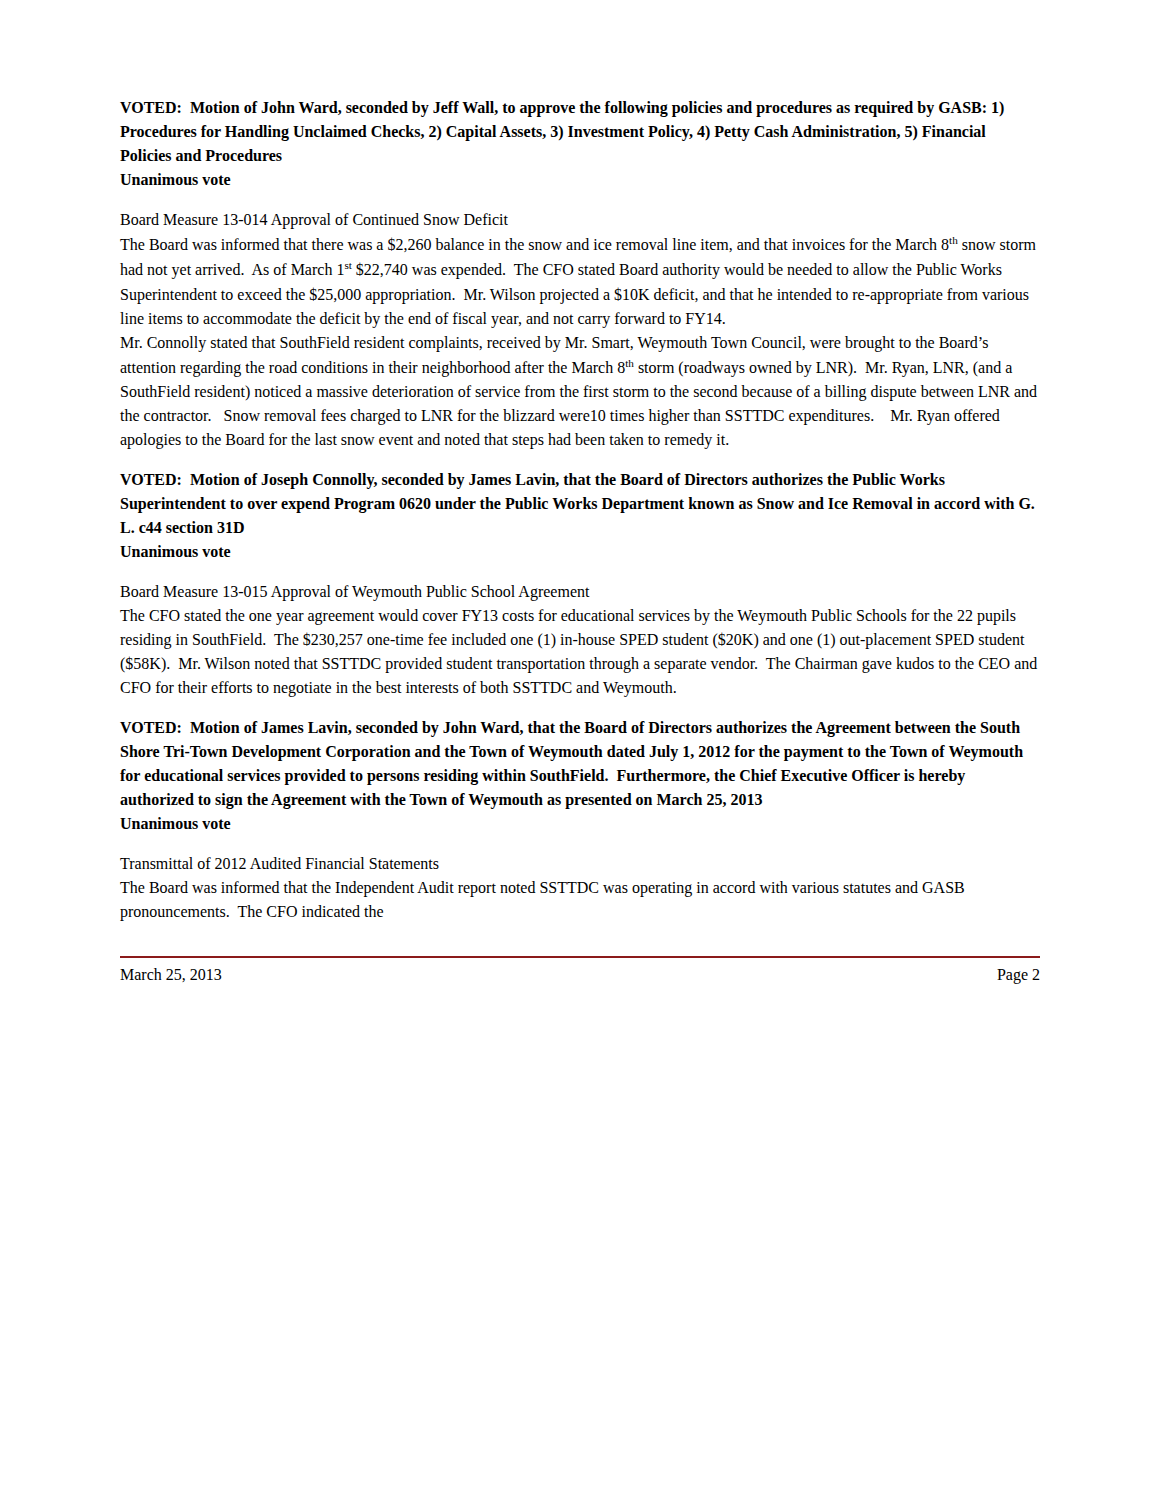VOTED: Motion of John Ward, seconded by Jeff Wall, to approve the following policies and procedures as required by GASB: 1) Procedures for Handling Unclaimed Checks, 2) Capital Assets, 3) Investment Policy, 4) Petty Cash Administration, 5) Financial Policies and Procedures
Unanimous vote
Board Measure 13-014 Approval of Continued Snow Deficit
The Board was informed that there was a $2,260 balance in the snow and ice removal line item, and that invoices for the March 8th snow storm had not yet arrived. As of March 1st $22,740 was expended. The CFO stated Board authority would be needed to allow the Public Works Superintendent to exceed the $25,000 appropriation. Mr. Wilson projected a $10K deficit, and that he intended to re-appropriate from various line items to accommodate the deficit by the end of fiscal year, and not carry forward to FY14.
Mr. Connolly stated that SouthField resident complaints, received by Mr. Smart, Weymouth Town Council, were brought to the Board’s attention regarding the road conditions in their neighborhood after the March 8th storm (roadways owned by LNR). Mr. Ryan, LNR, (and a SouthField resident) noticed a massive deterioration of service from the first storm to the second because of a billing dispute between LNR and the contractor. Snow removal fees charged to LNR for the blizzard were10 times higher than SSTTDC expenditures. Mr. Ryan offered apologies to the Board for the last snow event and noted that steps had been taken to remedy it.
VOTED: Motion of Joseph Connolly, seconded by James Lavin, that the Board of Directors authorizes the Public Works Superintendent to over expend Program 0620 under the Public Works Department known as Snow and Ice Removal in accord with G. L. c44 section 31D
Unanimous vote
Board Measure 13-015 Approval of Weymouth Public School Agreement
The CFO stated the one year agreement would cover FY13 costs for educational services by the Weymouth Public Schools for the 22 pupils residing in SouthField. The $230,257 one-time fee included one (1) in-house SPED student ($20K) and one (1) out-placement SPED student ($58K). Mr. Wilson noted that SSTTDC provided student transportation through a separate vendor. The Chairman gave kudos to the CEO and CFO for their efforts to negotiate in the best interests of both SSTTDC and Weymouth.
VOTED: Motion of James Lavin, seconded by John Ward, that the Board of Directors authorizes the Agreement between the South Shore Tri-Town Development Corporation and the Town of Weymouth dated July 1, 2012 for the payment to the Town of Weymouth for educational services provided to persons residing within SouthField. Furthermore, the Chief Executive Officer is hereby authorized to sign the Agreement with the Town of Weymouth as presented on March 25, 2013
Unanimous vote
Transmittal of 2012 Audited Financial Statements
The Board was informed that the Independent Audit report noted SSTTDC was operating in accord with various statutes and GASB pronouncements. The CFO indicated the
March 25, 2013 Page 2